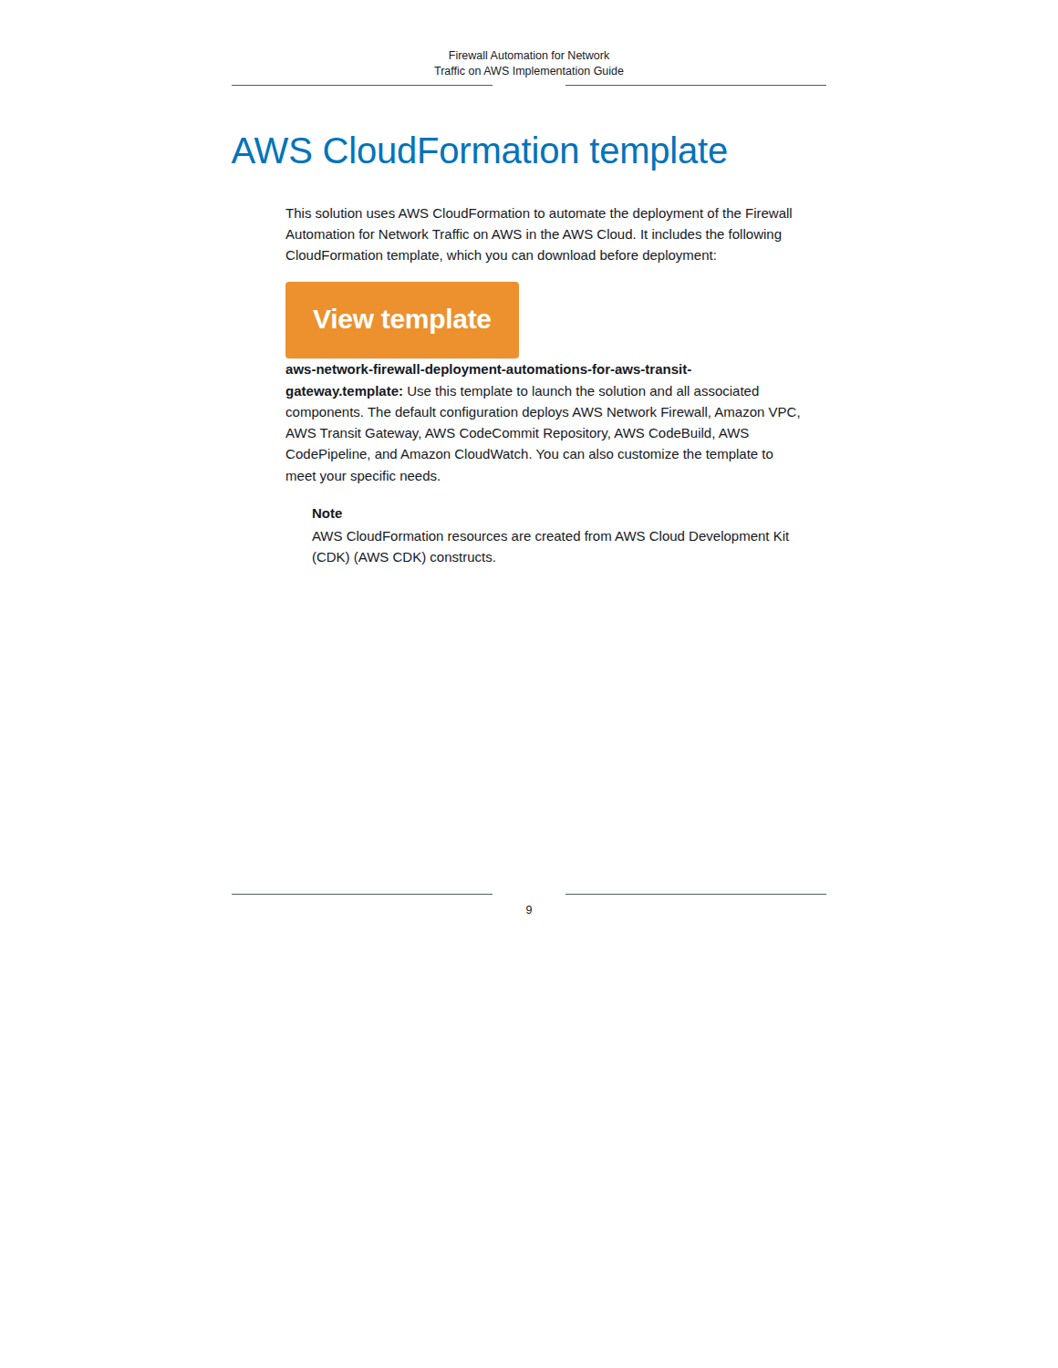Firewall Automation for Network
Traffic on AWS Implementation Guide
AWS CloudFormation template
This solution uses AWS CloudFormation to automate the deployment of the Firewall Automation for Network Traffic on AWS in the AWS Cloud. It includes the following CloudFormation template, which you can download before deployment:
View template
aws-network-firewall-deployment-automations-for-aws-transit-gateway.template: Use this template to launch the solution and all associated components. The default configuration deploys AWS Network Firewall, Amazon VPC, AWS Transit Gateway, AWS CodeCommit Repository, AWS CodeBuild, AWS CodePipeline, and Amazon CloudWatch. You can also customize the template to meet your specific needs.
Note
AWS CloudFormation resources are created from AWS Cloud Development Kit (CDK) (AWS CDK) constructs.
9